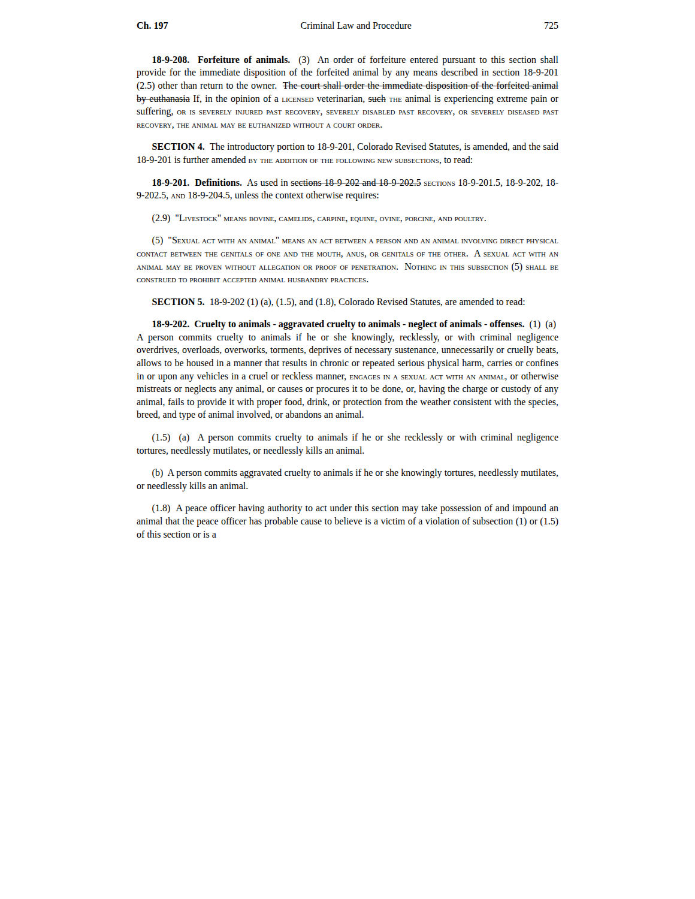Ch. 197 Criminal Law and Procedure 725
18-9-208. Forfeiture of animals. (3) An order of forfeiture entered pursuant to this section shall provide for the immediate disposition of the forfeited animal by any means described in section 18-9-201 (2.5) other than return to the owner. The court shall order the immediate disposition of the forfeited animal by euthanasia If, in the opinion of a licensed veterinarian, such the animal is experiencing extreme pain or suffering, or is severely injured past recovery, severely disabled past recovery, or severely diseased past recovery, the animal may be euthanized without a court order.
SECTION 4. The introductory portion to 18-9-201, Colorado Revised Statutes, is amended, and the said 18-9-201 is further amended by the addition of the following new subsections, to read:
18-9-201. Definitions. As used in sections 18-9-202 and 18-9-202.5 sections 18-9-201.5, 18-9-202, 18-9-202.5, and 18-9-204.5, unless the context otherwise requires:
(2.9) "Livestock" means bovine, camelids, carpine, equine, ovine, porcine, and poultry.
(5) "Sexual act with an animal" means an act between a person and an animal involving direct physical contact between the genitals of one and the mouth, anus, or genitals of the other. A sexual act with an animal may be proven without allegation or proof of penetration. Nothing in this subsection (5) shall be construed to prohibit accepted animal husbandry practices.
SECTION 5. 18-9-202 (1) (a), (1.5), and (1.8), Colorado Revised Statutes, are amended to read:
18-9-202. Cruelty to animals - aggravated cruelty to animals - neglect of animals - offenses. (1) (a) A person commits cruelty to animals if he or she knowingly, recklessly, or with criminal negligence overdrives, overloads, overworks, torments, deprives of necessary sustenance, unnecessarily or cruelly beats, allows to be housed in a manner that results in chronic or repeated serious physical harm, carries or confines in or upon any vehicles in a cruel or reckless manner, engages in a sexual act with an animal, or otherwise mistreats or neglects any animal, or causes or procures it to be done, or, having the charge or custody of any animal, fails to provide it with proper food, drink, or protection from the weather consistent with the species, breed, and type of animal involved, or abandons an animal.
(1.5) (a) A person commits cruelty to animals if he or she recklessly or with criminal negligence tortures, needlessly mutilates, or needlessly kills an animal.
(b) A person commits aggravated cruelty to animals if he or she knowingly tortures, needlessly mutilates, or needlessly kills an animal.
(1.8) A peace officer having authority to act under this section may take possession of and impound an animal that the peace officer has probable cause to believe is a victim of a violation of subsection (1) or (1.5) of this section or is a